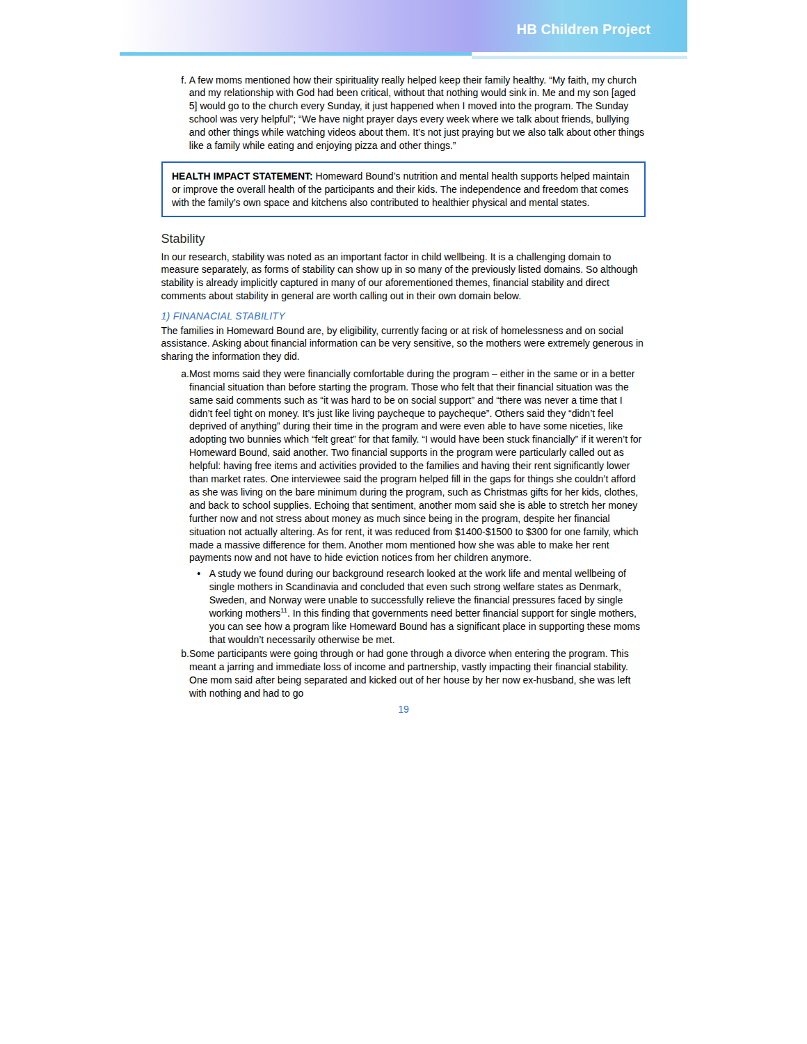HB Children Project
f.
A few moms mentioned how their spirituality really helped keep their family healthy. “My faith, my church and my relationship with God had been critical, without that nothing would sink in. Me and my son [aged 5] would go to the church every Sunday, it just happened when I moved into the program. The Sunday school was very helpful”; “We have night prayer days every week where we talk about friends, bullying and other things while watching videos about them. It’s not just praying but we also talk about other things like a family while eating and enjoying pizza and other things.”
HEALTH IMPACT STATEMENT: Homeward Bound’s nutrition and mental health supports helped maintain or improve the overall health of the participants and their kids. The independence and freedom that comes with the family’s own space and kitchens also contributed to healthier physical and mental states.
Stability
In our research, stability was noted as an important factor in child wellbeing. It is a challenging domain to measure separately, as forms of stability can show up in so many of the previously listed domains. So although stability is already implicitly captured in many of our aforementioned themes, financial stability and direct comments about stability in general are worth calling out in their own domain below.
1) FINANACIAL STABILITY
The families in Homeward Bound are, by eligibility, currently facing or at risk of homelessness and on social assistance. Asking about financial information can be very sensitive, so the mothers were extremely generous in sharing the information they did.
a.
Most moms said they were financially comfortable during the program – either in the same or in a better financial situation than before starting the program. Those who felt that their financial situation was the same said comments such as “it was hard to be on social support” and “there was never a time that I didn’t feel tight on money. It’s just like living paycheque to paycheque”. Others said they “didn’t feel deprived of anything” during their time in the program and were even able to have some niceties, like adopting two bunnies which “felt great” for that family. “I would have been stuck financially” if it weren’t for Homeward Bound, said another. Two financial supports in the program were particularly called out as helpful: having free items and activities provided to the families and having their rent significantly lower than market rates. One interviewee said the program helped fill in the gaps for things she couldn’t afford as she was living on the bare minimum during the program, such as Christmas gifts for her kids, clothes, and back to school supplies. Echoing that sentiment, another mom said she is able to stretch her money further now and not stress about money as much since being in the program, despite her financial situation not actually altering. As for rent, it was reduced from $1400-$1500 to $300 for one family, which made a massive difference for them. Another mom mentioned how she was able to make her rent payments now and not have to hide eviction notices from her children anymore.
•
A study we found during our background research looked at the work life and mental wellbeing of single mothers in Scandinavia and concluded that even such strong welfare states as Denmark, Sweden, and Norway were unable to successfully relieve the financial pressures faced by single working mothers11. In this finding that governments need better financial support for single mothers, you can see how a program like Homeward Bound has a significant place in supporting these moms that wouldn’t necessarily otherwise be met.
b.
Some participants were going through or had gone through a divorce when entering the program. This meant a jarring and immediate loss of income and partnership, vastly impacting their financial stability. One mom said after being separated and kicked out of her house by her now ex-husband, she was left with nothing and had to go
19